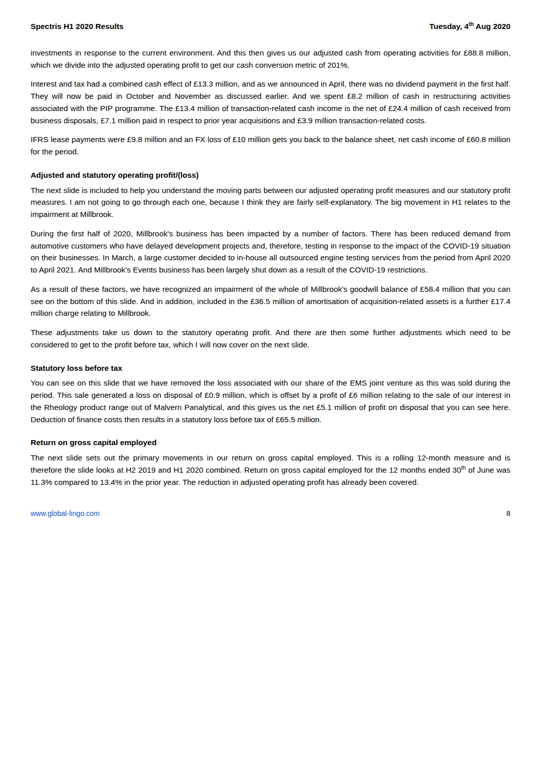Spectris H1 2020 Results
Tuesday, 4th Aug 2020
investments in response to the current environment. And this then gives us our adjusted cash from operating activities for £88.8 million, which we divide into the adjusted operating profit to get our cash conversion metric of 201%.
Interest and tax had a combined cash effect of £13.3 million, and as we announced in April, there was no dividend payment in the first half. They will now be paid in October and November as discussed earlier. And we spent £8.2 million of cash in restructuring activities associated with the PIP programme. The £13.4 million of transaction-related cash income is the net of £24.4 million of cash received from business disposals, £7.1 million paid in respect to prior year acquisitions and £3.9 million transaction-related costs.
IFRS lease payments were £9.8 million and an FX loss of £10 million gets you back to the balance sheet, net cash income of £60.8 million for the period.
Adjusted and statutory operating profit/(loss)
The next slide is included to help you understand the moving parts between our adjusted operating profit measures and our statutory profit measures. I am not going to go through each one, because I think they are fairly self-explanatory. The big movement in H1 relates to the impairment at Millbrook.
During the first half of 2020, Millbrook's business has been impacted by a number of factors. There has been reduced demand from automotive customers who have delayed development projects and, therefore, testing in response to the impact of the COVID-19 situation on their businesses. In March, a large customer decided to in-house all outsourced engine testing services from the period from April 2020 to April 2021. And Millbrook's Events business has been largely shut down as a result of the COVID-19 restrictions.
As a result of these factors, we have recognized an impairment of the whole of Millbrook's goodwill balance of £58.4 million that you can see on the bottom of this slide. And in addition, included in the £36.5 million of amortisation of acquisition-related assets is a further £17.4 million charge relating to Millbrook.
These adjustments take us down to the statutory operating profit. And there are then some further adjustments which need to be considered to get to the profit before tax, which I will now cover on the next slide.
Statutory loss before tax
You can see on this slide that we have removed the loss associated with our share of the EMS joint venture as this was sold during the period. This sale generated a loss on disposal of £0.9 million, which is offset by a profit of £6 million relating to the sale of our interest in the Rheology product range out of Malvern Panalytical, and this gives us the net £5.1 million of profit on disposal that you can see here. Deduction of finance costs then results in a statutory loss before tax of £65.5 million.
Return on gross capital employed
The next slide sets out the primary movements in our return on gross capital employed. This is a rolling 12-month measure and is therefore the slide looks at H2 2019 and H1 2020 combined. Return on gross capital employed for the 12 months ended 30th of June was 11.3% compared to 13.4% in the prior year. The reduction in adjusted operating profit has already been covered.
www.global-lingo.com 8